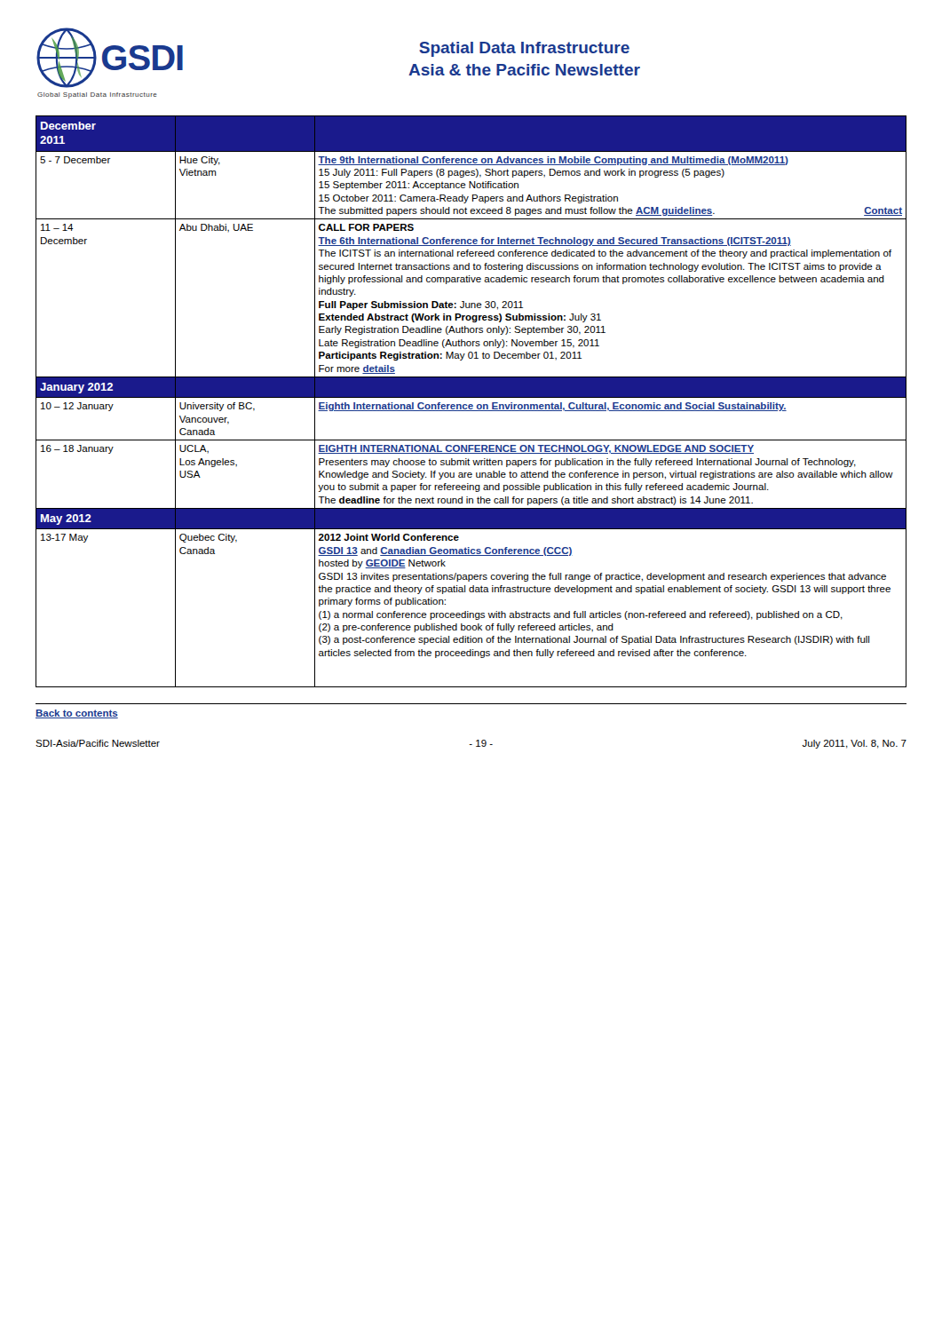GSDI
Global Spatial Data Infrastructure
Spatial Data Infrastructure
Asia & the Pacific Newsletter
| December 2011 | | |
| 5 - 7 December | Hue City, Vietnam | The 9th International Conference on Advances in Mobile Computing and Multimedia (MoMM2011) 15 July 2011: Full Papers (8 pages), Short papers, Demos and work in progress (5 pages) 15 September 2011: Acceptance Notification 15 October 2011: Camera-Ready Papers and Authors Registration The submitted papers should not exceed 8 pages and must follow the ACM guidelines . Contact |
| 11 – 14 December | Abu Dhabi, UAE | CALL FOR PAPERS The 6th International Conference for Internet Technology and Secured Transactions (ICITST-2011) The ICITST is an international refereed conference dedicated to the advancement of the theory and practical implementation of secured Internet transactions and to fostering discussions on information technology evolution. The ICITST aims to provide a highly professional and comparative academic research forum that promotes collaborative excellence between academia and industry. Full Paper Submission Date: June 30, 2011 Extended Abstract (Work in Progress) Submission: July 31 Early Registration Deadline (Authors only): September 30, 2011 Late Registration Deadline (Authors only): November 15, 2011 Participants Registration: May 01 to December 01, 2011 For more details |
| January 2012 | | |
| 10 – 12 January | University of BC, Vancouver, Canada | Eighth International Conference on Environmental, Cultural, Economic and Social Sustainability. |
| 16 – 18 January | UCLA, Los Angeles, USA | EIGHTH INTERNATIONAL CONFERENCE ON TECHNOLOGY, KNOWLEDGE AND SOCIETY Presenters may choose to submit written papers for publication in the fully refereed International Journal of Technology, Knowledge and Society. If you are unable to attend the conference in person, virtual registrations are also available which allow you to submit a paper for refereeing and possible publication in this fully refereed academic Journal. The deadline for the next round in the call for papers (a title and short abstract) is 14 June 2011. |
| May 2012 | | |
| 13-17 May | Quebec City, Canada | 2012 Joint World Conference GSDI 13 and Canadian Geomatics Conference (CCC) hosted by GEOIDE Network GSDI 13 invites presentations/papers covering the full range of practice, development and research experiences that advance the practice and theory of spatial data infrastructure development and spatial enablement of society. GSDI 13 will support three primary forms of publication: (1) a normal conference proceedings with abstracts and full articles (non-refereed and refereed), published on a CD, (2) a pre-conference published book of fully refereed articles, and (3) a post-conference special edition of the International Journal of Spatial Data Infrastructures Research (IJSDIR) with full articles selected from the proceedings and then fully refereed and revised after the conference. |
Back to contents
SDI-Asia/Pacific Newsletter - 19 - July 2011, Vol. 8, No. 7